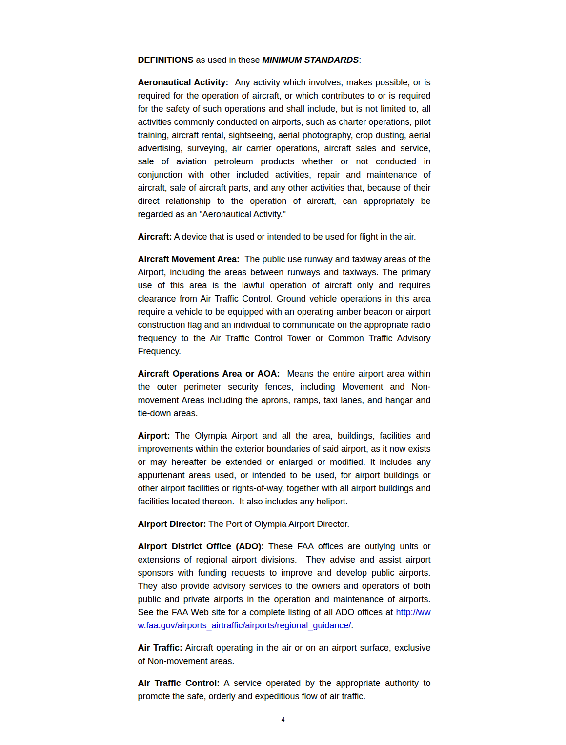DEFINITIONS as used in these MINIMUM STANDARDS:
Aeronautical Activity: Any activity which involves, makes possible, or is required for the operation of aircraft, or which contributes to or is required for the safety of such operations and shall include, but is not limited to, all activities commonly conducted on airports, such as charter operations, pilot training, aircraft rental, sightseeing, aerial photography, crop dusting, aerial advertising, surveying, air carrier operations, aircraft sales and service, sale of aviation petroleum products whether or not conducted in conjunction with other included activities, repair and maintenance of aircraft, sale of aircraft parts, and any other activities that, because of their direct relationship to the operation of aircraft, can appropriately be regarded as an "Aeronautical Activity."
Aircraft: A device that is used or intended to be used for flight in the air.
Aircraft Movement Area: The public use runway and taxiway areas of the Airport, including the areas between runways and taxiways. The primary use of this area is the lawful operation of aircraft only and requires clearance from Air Traffic Control. Ground vehicle operations in this area require a vehicle to be equipped with an operating amber beacon or airport construction flag and an individual to communicate on the appropriate radio frequency to the Air Traffic Control Tower or Common Traffic Advisory Frequency.
Aircraft Operations Area or AOA: Means the entire airport area within the outer perimeter security fences, including Movement and Non-movement Areas including the aprons, ramps, taxi lanes, and hangar and tie-down areas.
Airport: The Olympia Airport and all the area, buildings, facilities and improvements within the exterior boundaries of said airport, as it now exists or may hereafter be extended or enlarged or modified. It includes any appurtenant areas used, or intended to be used, for airport buildings or other airport facilities or rights-of-way, together with all airport buildings and facilities located thereon. It also includes any heliport.
Airport Director: The Port of Olympia Airport Director.
Airport District Office (ADO): These FAA offices are outlying units or extensions of regional airport divisions. They advise and assist airport sponsors with funding requests to improve and develop public airports. They also provide advisory services to the owners and operators of both public and private airports in the operation and maintenance of airports. See the FAA Web site for a complete listing of all ADO offices at http://www.faa.gov/airports_airtraffic/airports/regional_guidance/.
Air Traffic: Aircraft operating in the air or on an airport surface, exclusive of Non-movement areas.
Air Traffic Control: A service operated by the appropriate authority to promote the safe, orderly and expeditious flow of air traffic.
4